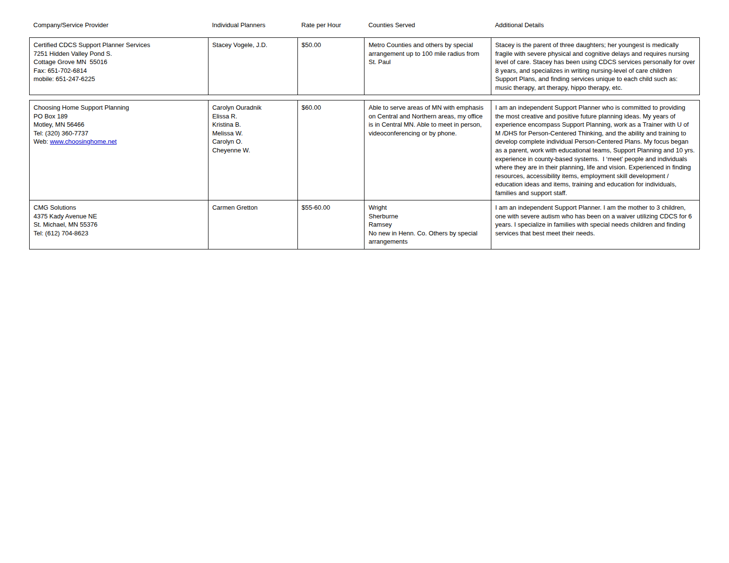| Company/Service Provider | Individual Planners | Rate per Hour | Counties Served | Additional Details |
| --- | --- | --- | --- | --- |
| Certified CDCS Support Planner Services 7251 Hidden Valley Pond S. Cottage Grove MN 55016 Fax: 651-702-6814 mobile: 651-247-6225 | Stacey Vogele, J.D. | $50.00 | Metro Counties and others by special arrangement up to 100 mile radius from St. Paul | Stacey is the parent of three daughters; her youngest is medically fragile with severe physical and cognitive delays and requires nursing level of care. Stacey has been using CDCS services personally for over 8 years, and specializes in writing nursing-level of care children Support Plans, and finding services unique to each child such as: music therapy, art therapy, hippo therapy, etc. |
| Choosing Home Support Planning PO Box 189 Motley, MN 56466 Tel: (320) 360-7737 Web: www.choosinghome.net | Carolyn Ouradnik Elissa R. Kristina B. Melissa W. Carolyn O. Cheyenne W. | $60.00 | Able to serve areas of MN with emphasis on Central and Northern areas, my office is in Central MN. Able to meet in person, videoconferencing or by phone. | I am an independent Support Planner who is committed to providing the most creative and positive future planning ideas. My years of experience encompass Support Planning, work as a Trainer with U of M /DHS for Person-Centered Thinking, and the ability and training to develop complete individual Person-Centered Plans. My focus began as a parent, work with educational teams, Support Planning and 10 yrs. experience in county-based systems. I ‘meet’ people and individuals where they are in their planning, life and vision. Experienced in finding resources, accessibility items, employment skill development / education ideas and items, training and education for individuals, families and support staff. |
| CMG Solutions 4375 Kady Avenue NE St. Michael, MN 55376 Tel: (612) 704-8623 | Carmen Gretton | $55-60.00 | Wright Sherburne Ramsey No new in Henn. Co. Others by special arrangements | I am an independent Support Planner. I am the mother to 3 children, one with severe autism who has been on a waiver utilizing CDCS for 6 years. I specialize in families with special needs children and finding services that best meet their needs. |